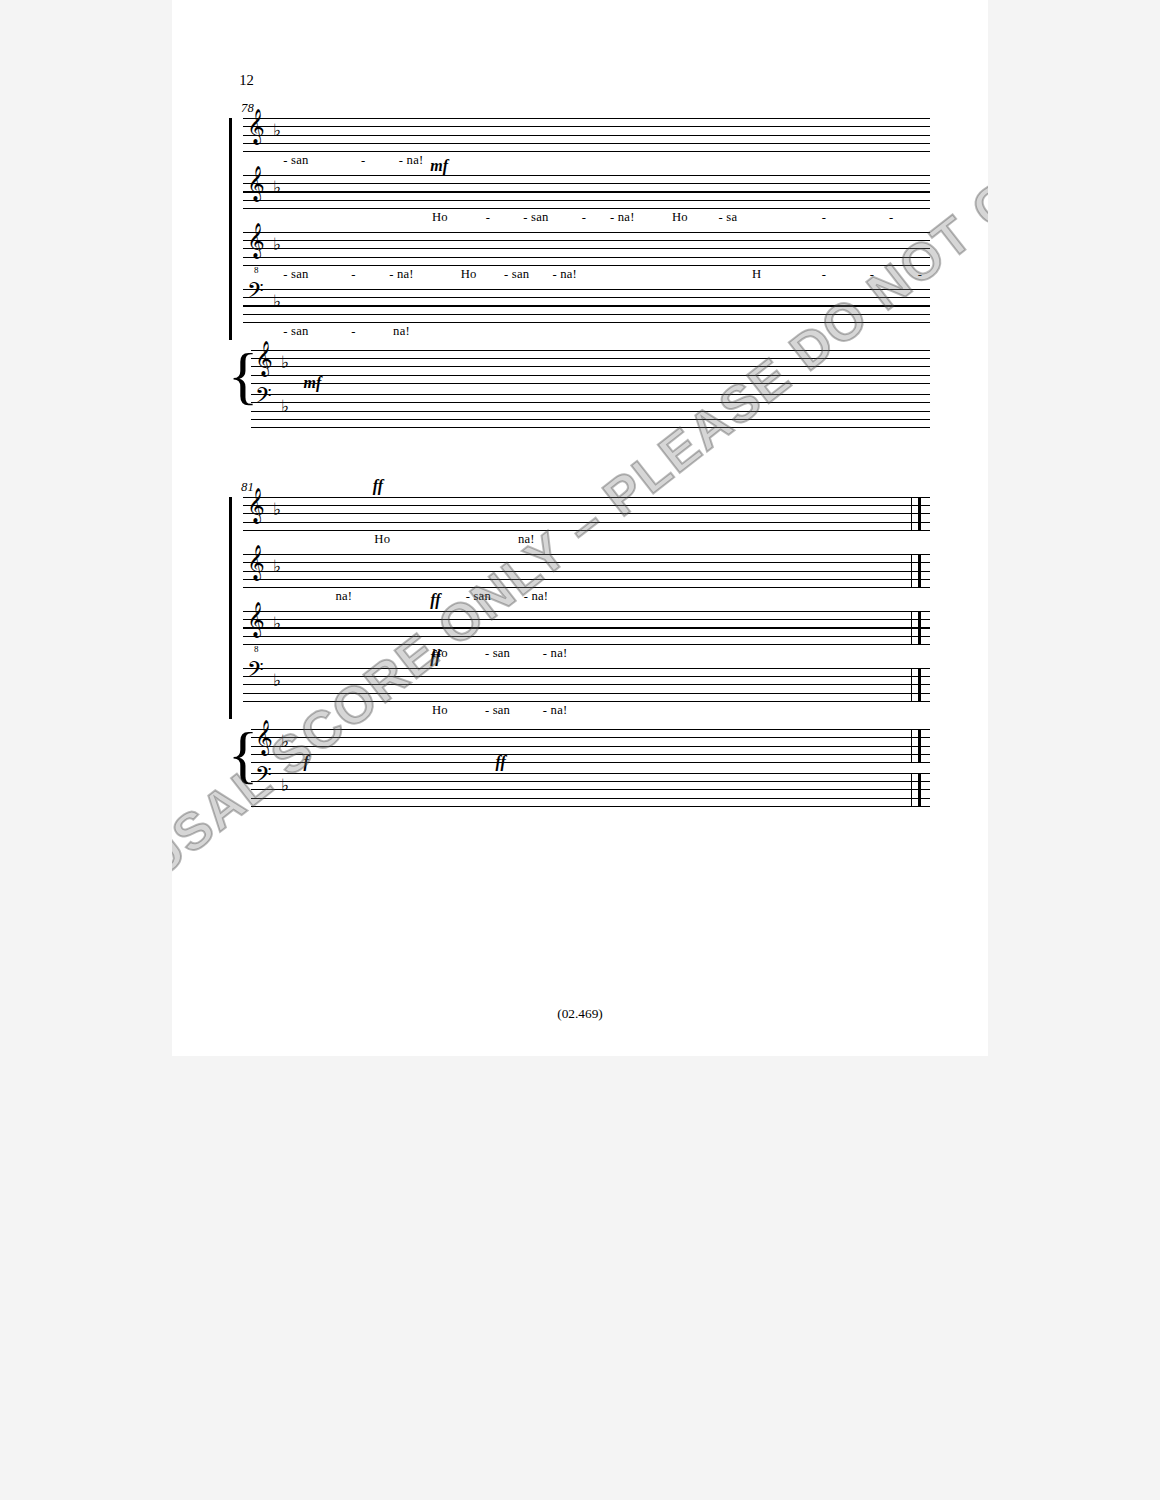12
78
𝄞 ♭
- san - - na!
𝄞 ♭ mf
Ho - - san - - na! Ho - sa - -
𝄞 ♭
- san - - na! Ho - san - na! H - - -
𝄢 ♭
- san - na!
{
𝄞 ♭
𝄢 ♭ mf
81
𝄞 ♭ ff
Ho na!
𝄞 ♭
na! - san - na!
𝄞 ♭ ff
Ho - san - na!
𝄢 ♭ ff
Ho - san - na!
{
𝄞 ♭
𝄢 ♭ f ff
PERUSAL SCORE ONLY – PLEASE DO NOT COPY
(02.469)